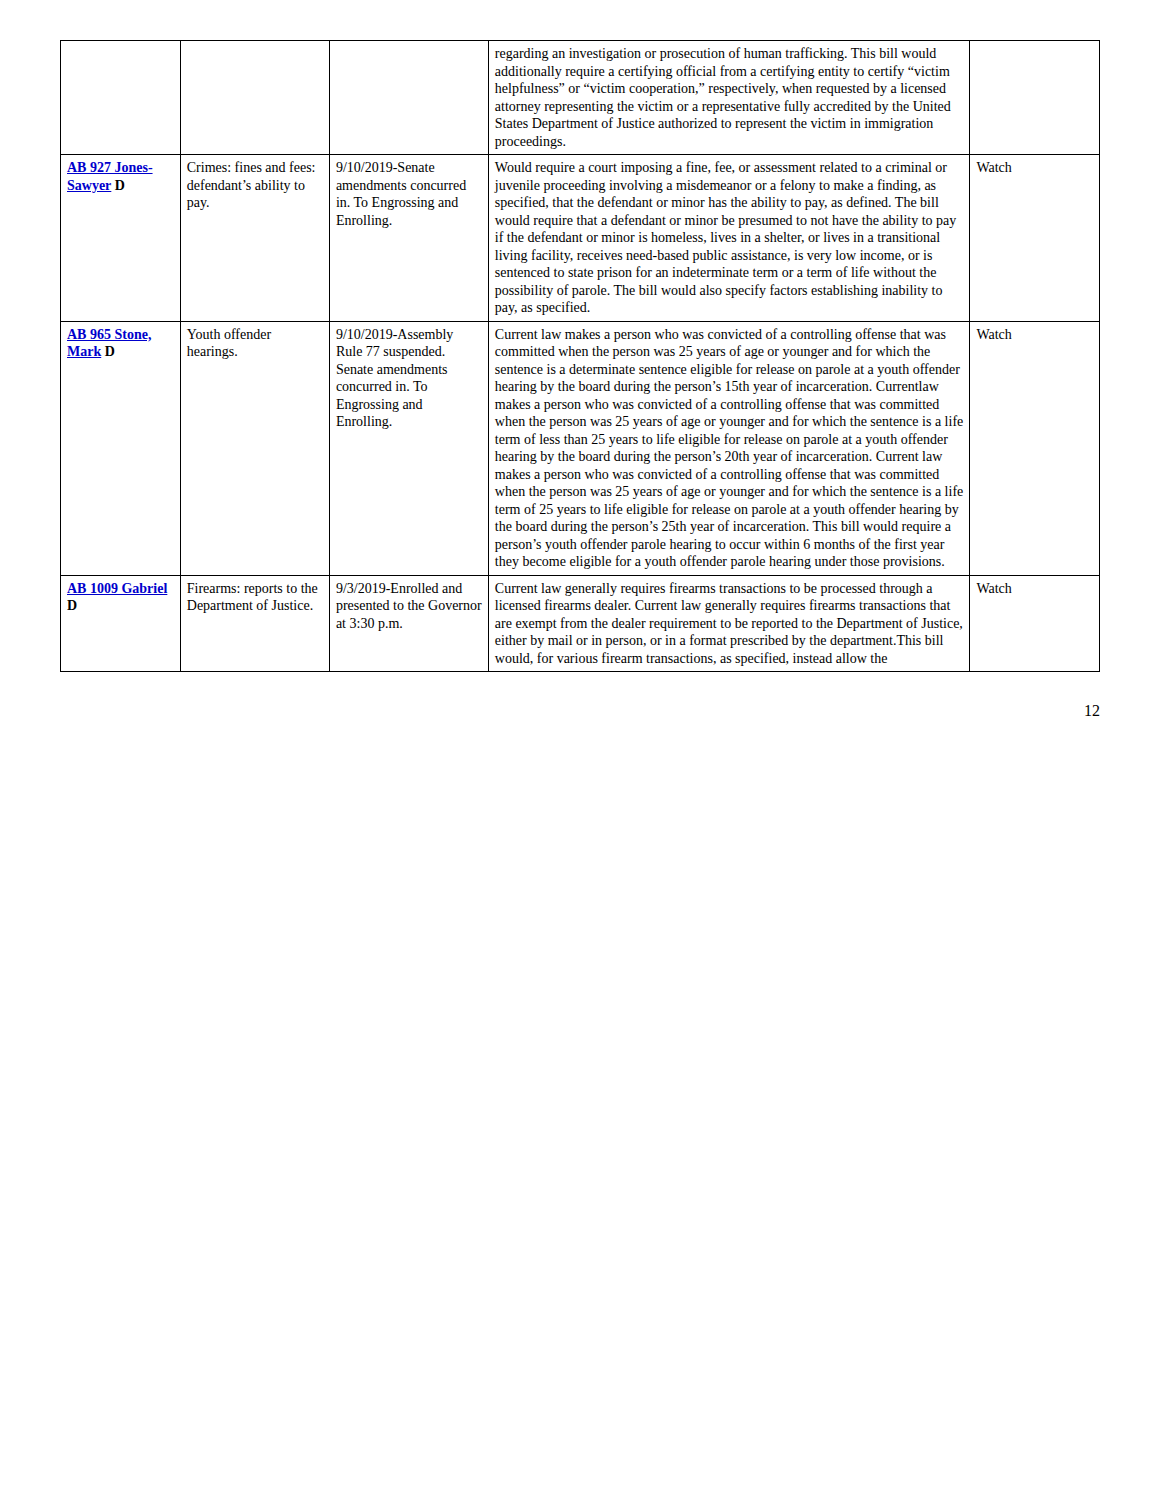| | | | regarding an investigation or prosecution of human trafficking. This bill would additionally require a certifying official from a certifying entity to certify “victim helpfulness” or “victim cooperation,” respectively, when requested by a licensed attorney representing the victim or a representative fully accredited by the United States Department of Justice authorized to represent the victim in immigration proceedings. | |
| AB 927 Jones-Sawyer D | Crimes: fines and fees: defendant’s ability to pay. | 9/10/2019-Senate amendments concurred in. To Engrossing and Enrolling. | Would require a court imposing a fine, fee, or assessment related to a criminal or juvenile proceeding involving a misdemeanor or a felony to make a finding, as specified, that the defendant or minor has the ability to pay, as defined. The bill would require that a defendant or minor be presumed to not have the ability to pay if the defendant or minor is homeless, lives in a shelter, or lives in a transitional living facility, receives need-based public assistance, is very low income, or is sentenced to state prison for an indeterminate term or a term of life without the possibility of parole. The bill would also specify factors establishing inability to pay, as specified. | Watch |
| AB 965 Stone, Mark D | Youth offender hearings. | 9/10/2019-Assembly Rule 77 suspended. Senate amendments concurred in. To Engrossing and Enrolling. | Current law makes a person who was convicted of a controlling offense that was committed when the person was 25 years of age or younger and for which the sentence is a determinate sentence eligible for release on parole at a youth offender hearing by the board during the person’s 15th year of incarceration. Currentlaw makes a person who was convicted of a controlling offense that was committed when the person was 25 years of age or younger and for which the sentence is a life term of less than 25 years to life eligible for release on parole at a youth offender hearing by the board during the person’s 20th year of incarceration. Current law makes a person who was convicted of a controlling offense that was committed when the person was 25 years of age or younger and for which the sentence is a life term of 25 years to life eligible for release on parole at a youth offender hearing by the board during the person’s 25th year of incarceration. This bill would require a person’s youth offender parole hearing to occur within 6 months of the first year they become eligible for a youth offender parole hearing under those provisions. | Watch |
| AB 1009 Gabriel D | Firearms: reports to the Department of Justice. | 9/3/2019-Enrolled and presented to the Governor at 3:30 p.m. | Current law generally requires firearms transactions to be processed through a licensed firearms dealer. Current law generally requires firearms transactions that are exempt from the dealer requirement to be reported to the Department of Justice, either by mail or in person, or in a format prescribed by the department.This bill would, for various firearm transactions, as specified, instead allow the | Watch |
12